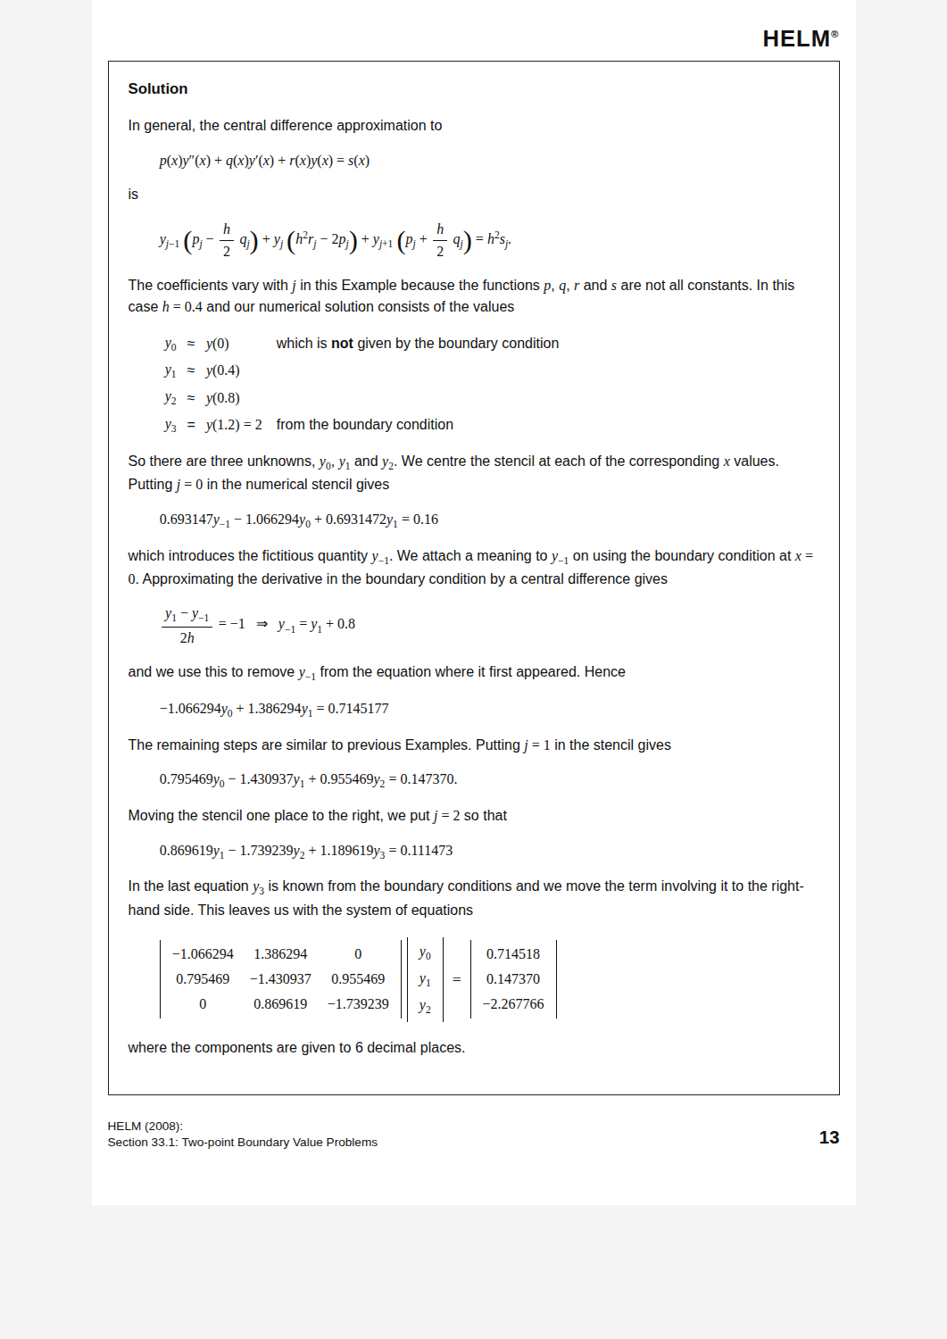HELM®
Solution
In general, the central difference approximation to
p(x)y″(x) + q(x)y′(x) + r(x)y(x) = s(x)
is
yj−1 (pj − h 2 qj) + yj (h2rj − 2pj) + yj+1 (pj + h 2 qj) = h2sj.
The coefficients vary with j in this Example because the functions p, q, r and s are not all constants. In this case h = 0.4 and our numerical solution consists of the values
| y 0 | ≈ | y (0) | which is not given by the boundary condition |
| y 1 | ≈ | y (0.4) | |
| y 2 | ≈ | y (0.8) | |
| y 3 | = | y (1.2) = 2 | from the boundary condition |
So there are three unknowns, y0, y1 and y2. We centre the stencil at each of the corresponding x values. Putting j = 0 in the numerical stencil gives
0.693147y−1 − 1.066294y0 + 0.6931472y1 = 0.16
which introduces the fictitious quantity y−1. We attach a meaning to y−1 on using the boundary condition at x = 0. Approximating the derivative in the boundary condition by a central difference gives
y1 − y−12h = −1 ⇒ y−1 = y1 + 0.8
and we use this to remove y−1 from the equation where it first appeared. Hence
−1.066294y0 + 1.386294y1 = 0.7145177
The remaining steps are similar to previous Examples. Putting j = 1 in the stencil gives
0.795469y0 − 1.430937y1 + 0.955469y2 = 0.147370.
Moving the stencil one place to the right, we put j = 2 so that
0.869619y1 − 1.739239y2 + 1.189619y3 = 0.111473
In the last equation y3 is known from the boundary conditions and we move the term involving it to the right-hand side. This leaves us with the system of equations
| −1.066294 | 1.386294 | 0 |
| 0.795469 | −1.430937 | 0.955469 |
| 0 | 0.869619 | −1.739239 |
| y 0 |
| y 1 |
| y 2 |
=
| 0.714518 |
| 0.147370 |
| −2.267766 |
where the components are given to 6 decimal places.
HELM (2008):
Section 33.1: Two-point Boundary Value Problems
13